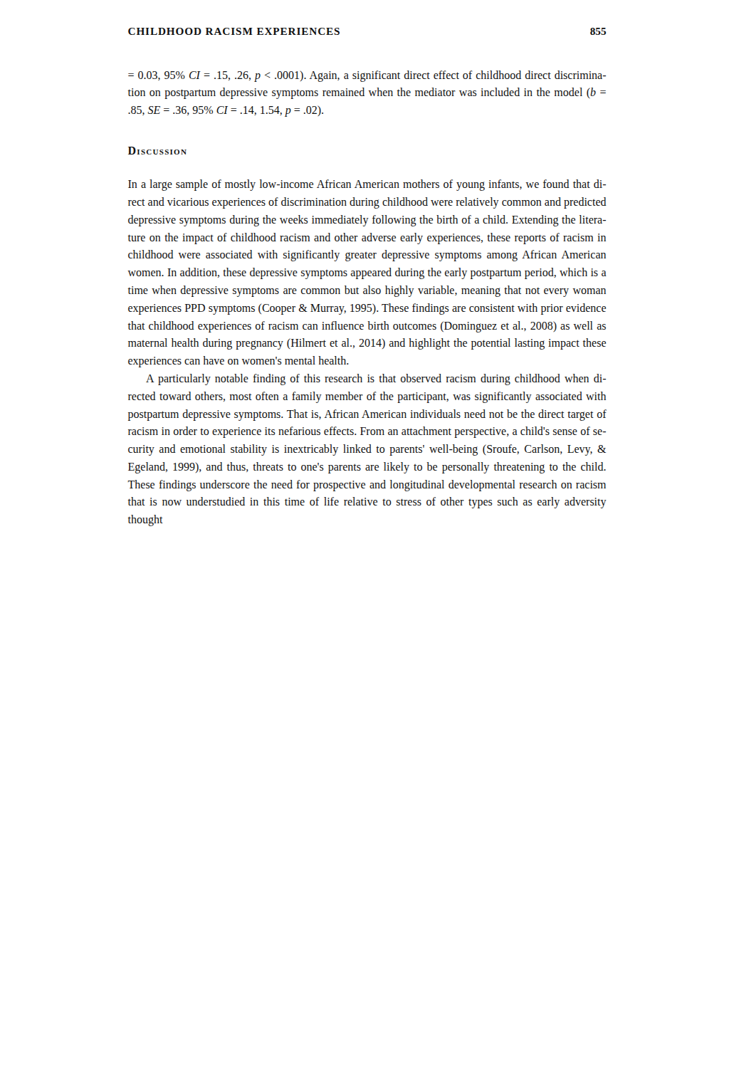Childhood Racism Experiences 855
= 0.03, 95% CI = .15, .26, p < .0001). Again, a significant direct effect of childhood direct discrimination on postpartum depressive symptoms remained when the mediator was included in the model (b = .85, SE = .36, 95% CI = .14, 1.54, p = .02).
Discussion
In a large sample of mostly low-income African American mothers of young infants, we found that direct and vicarious experiences of discrimination during childhood were relatively common and predicted depressive symptoms during the weeks immediately following the birth of a child. Extending the literature on the impact of childhood racism and other adverse early experiences, these reports of racism in childhood were associated with significantly greater depressive symptoms among African American women. In addition, these depressive symptoms appeared during the early postpartum period, which is a time when depressive symptoms are common but also highly variable, meaning that not every woman experiences PPD symptoms (Cooper & Murray, 1995). These findings are consistent with prior evidence that childhood experiences of racism can influence birth outcomes (Dominguez et al., 2008) as well as maternal health during pregnancy (Hilmert et al., 2014) and highlight the potential lasting impact these experiences can have on women's mental health.
A particularly notable finding of this research is that observed racism during childhood when directed toward others, most often a family member of the participant, was significantly associated with postpartum depressive symptoms. That is, African American individuals need not be the direct target of racism in order to experience its nefarious effects. From an attachment perspective, a child's sense of security and emotional stability is inextricably linked to parents' well-being (Sroufe, Carlson, Levy, & Egeland, 1999), and thus, threats to one's parents are likely to be personally threatening to the child. These findings underscore the need for prospective and longitudinal developmental research on racism that is now understudied in this time of life relative to stress of other types such as early adversity thought